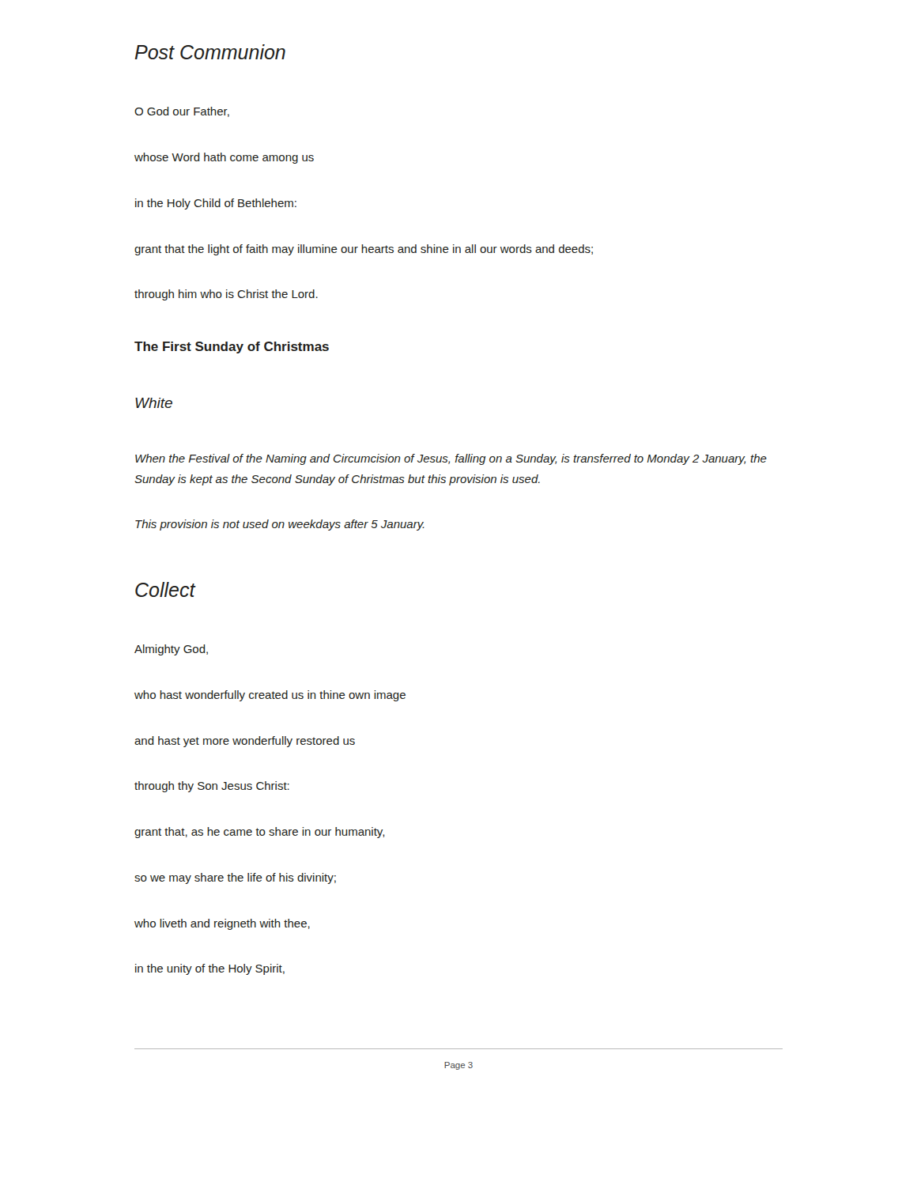Post Communion
O God our Father,
whose Word hath come among us
in the Holy Child of Bethlehem:
grant that the light of faith may illumine our hearts and shine in all our words and deeds;
through him who is Christ the Lord.
The First Sunday of Christmas
White
When the Festival of the Naming and Circumcision of Jesus, falling on a Sunday, is transferred to Monday 2 January, the Sunday is kept as the Second Sunday of Christmas but this provision is used.
This provision is not used on weekdays after 5 January.
Collect
Almighty God,
who hast wonderfully created us in thine own image
and hast yet more wonderfully restored us
through thy Son Jesus Christ:
grant that, as he came to share in our humanity,
so we may share the life of his divinity;
who liveth and reigneth with thee,
in the unity of the Holy Spirit,
Page 3